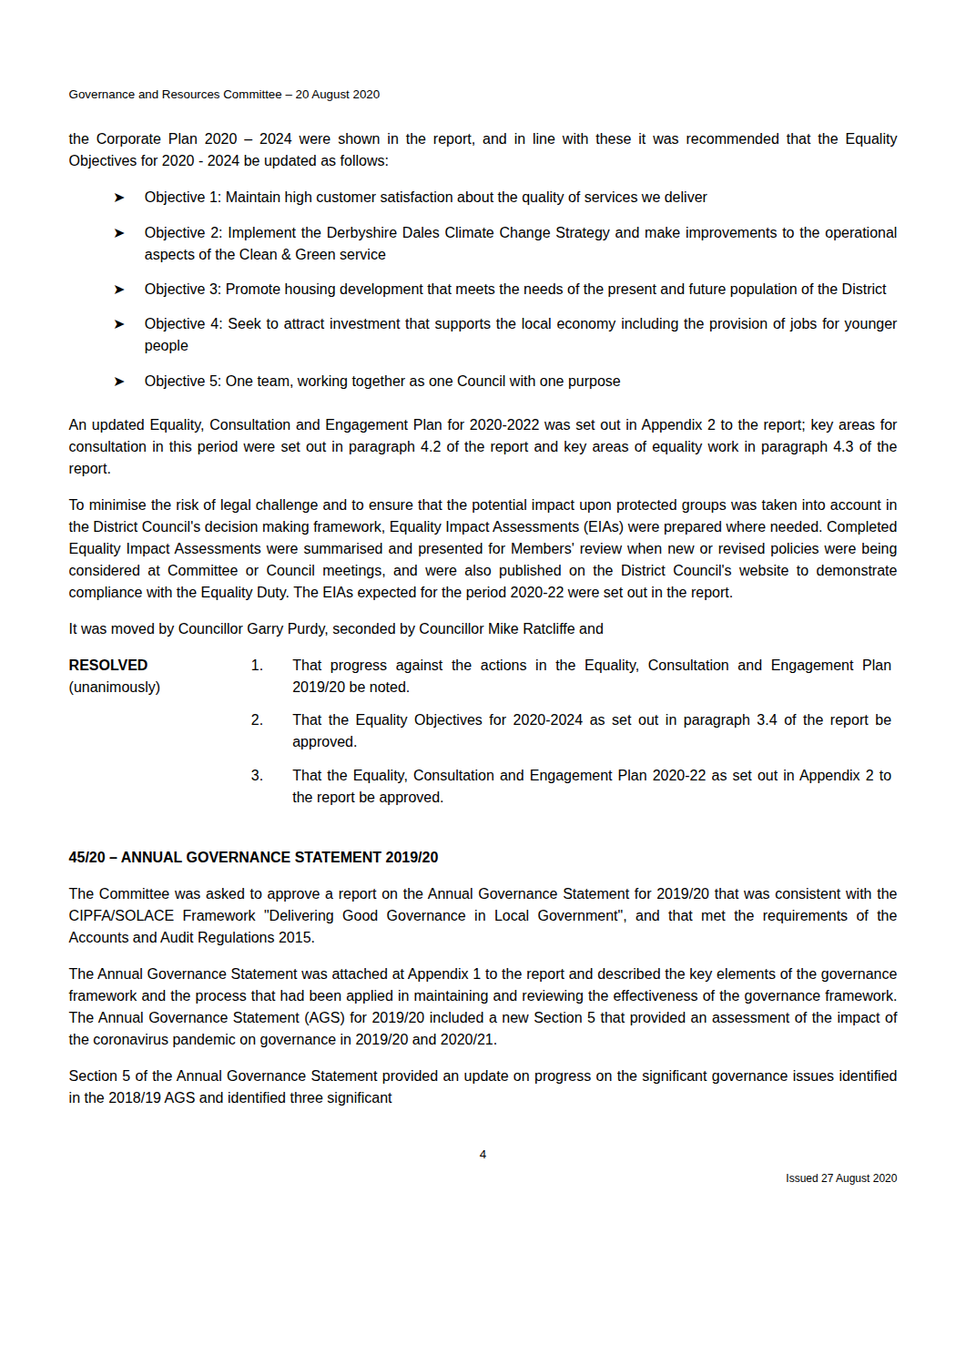Governance and Resources Committee – 20 August 2020
the Corporate Plan 2020 – 2024 were shown in the report, and in line with these it was recommended that the Equality Objectives for 2020 - 2024 be updated as follows:
Objective 1: Maintain high customer satisfaction about the quality of services we deliver
Objective 2: Implement the Derbyshire Dales Climate Change Strategy and make improvements to the operational aspects of the Clean & Green service
Objective 3: Promote housing development that meets the needs of the present and future population of the District
Objective 4: Seek to attract investment that supports the local economy including the provision of jobs for younger people
Objective 5: One team, working together as one Council with one purpose
An updated Equality, Consultation and Engagement Plan for 2020-2022 was set out in Appendix 2 to the report; key areas for consultation in this period were set out in paragraph 4.2 of the report and key areas of equality work in paragraph 4.3 of the report.
To minimise the risk of legal challenge and to ensure that the potential impact upon protected groups was taken into account in the District Council's decision making framework, Equality Impact Assessments (EIAs) were prepared where needed. Completed Equality Impact Assessments were summarised and presented for Members' review when new or revised policies were being considered at Committee or Council meetings, and were also published on the District Council's website to demonstrate compliance with the Equality Duty. The EIAs expected for the period 2020-22 were set out in the report.
It was moved by Councillor Garry Purdy, seconded by Councillor Mike Ratcliffe and
| RESOLVED (unanimously) | 1. | That progress against the actions in the Equality, Consultation and Engagement Plan 2019/20 be noted. |
| | 2. | That the Equality Objectives for 2020-2024 as set out in paragraph 3.4 of the report be approved. |
| | 3. | That the Equality, Consultation and Engagement Plan 2020-22 as set out in Appendix 2 to the report be approved. |
45/20 – ANNUAL GOVERNANCE STATEMENT 2019/20
The Committee was asked to approve a report on the Annual Governance Statement for 2019/20 that was consistent with the CIPFA/SOLACE Framework "Delivering Good Governance in Local Government", and that met the requirements of the Accounts and Audit Regulations 2015.
The Annual Governance Statement was attached at Appendix 1 to the report and described the key elements of the governance framework and the process that had been applied in maintaining and reviewing the effectiveness of the governance framework. The Annual Governance Statement (AGS) for 2019/20 included a new Section 5 that provided an assessment of the impact of the coronavirus pandemic on governance in 2019/20 and 2020/21.
Section 5 of the Annual Governance Statement provided an update on progress on the significant governance issues identified in the 2018/19 AGS and identified three significant
4
Issued 27 August 2020